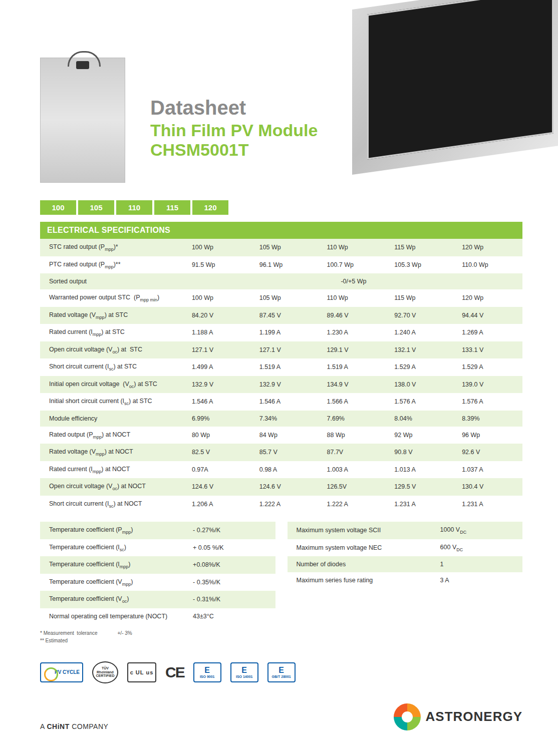Datasheet
Thin Film PV Module
CHSM5001T
100105110115120
ELECTRICAL SPECIFICATIONS
| STC rated output (P mpp )* | 100 Wp | 105 Wp | 110 Wp | 115 Wp | 120 Wp |
| PTC rated output (P mpp )** | 91.5 Wp | 96.1 Wp | 100.7 Wp | 105.3 Wp | 110.0 Wp |
| Sorted output | -0/+5 Wp |
| Warranted power output STC (P mpp min ) | 100 Wp | 105 Wp | 110 Wp | 115 Wp | 120 Wp |
| Rated voltage (V mpp ) at STC | 84.20 V | 87.45 V | 89.46 V | 92.70 V | 94.44 V |
| Rated current (I mpp ) at STC | 1.188 A | 1.199 A | 1.230 A | 1.240 A | 1.269 A |
| Open circuit voltage (V oc ) at STC | 127.1 V | 127.1 V | 129.1 V | 132.1 V | 133.1 V |
| Short circuit current (I sc ) at STC | 1.499 A | 1.519 A | 1.519 A | 1.529 A | 1.529 A |
| Initial open circuit voltage (V oc ) at STC | 132.9 V | 132.9 V | 134.9 V | 138.0 V | 139.0 V |
| Initial short circuit current (I sc ) at STC | 1.546 A | 1.546 A | 1.566 A | 1.576 A | 1.576 A |
| Module efficiency | 6.99% | 7.34% | 7.69% | 8.04% | 8.39% |
| Rated output (P mpp ) at NOCT | 80 Wp | 84 Wp | 88 Wp | 92 Wp | 96 Wp |
| Rated voltage (V mpp ) at NOCT | 82.5 V | 85.7 V | 87.7V | 90.8 V | 92.6 V |
| Rated current (I mpp ) at NOCT | 0.97A | 0.98 A | 1.003 A | 1.013 A | 1.037 A |
| Open circuit voltage (V oc ) at NOCT | 124.6 V | 124.6 V | 126.5V | 129.5 V | 130.4 V |
| Short circuit current (I sc ) at NOCT | 1.206 A | 1.222 A | 1.222 A | 1.231 A | 1.231 A |
| Temperature coefficient (P mpp ) | - 0.27%/K |
| Temperature coefficient (I sc ) | + 0.05 %/K |
| Temperature coefficient (I mpp ) | +0.08%/K |
| Temperature coefficient (V mpp ) | - 0.35%/K |
| Temperature coefficient (V oc ) | - 0.31%/K |
| Normal operating cell temperature (NOCT) | 43±3°C |
| Maximum system voltage SCII | 1000 V DC |
| Maximum system voltage NEC | 600 V DC |
| Number of diodes | 1 |
| Maximum series fuse rating | 3 A |
* Measurement tolerance +/- 3%
** Estimated
PV CYCLE
TÜV
Rheinland
CERTIFIED
c UL us
CE
EISO 9001
EISO 14001
EGB/T 28001
A CHiNT COMPANY
ASTRONERGY